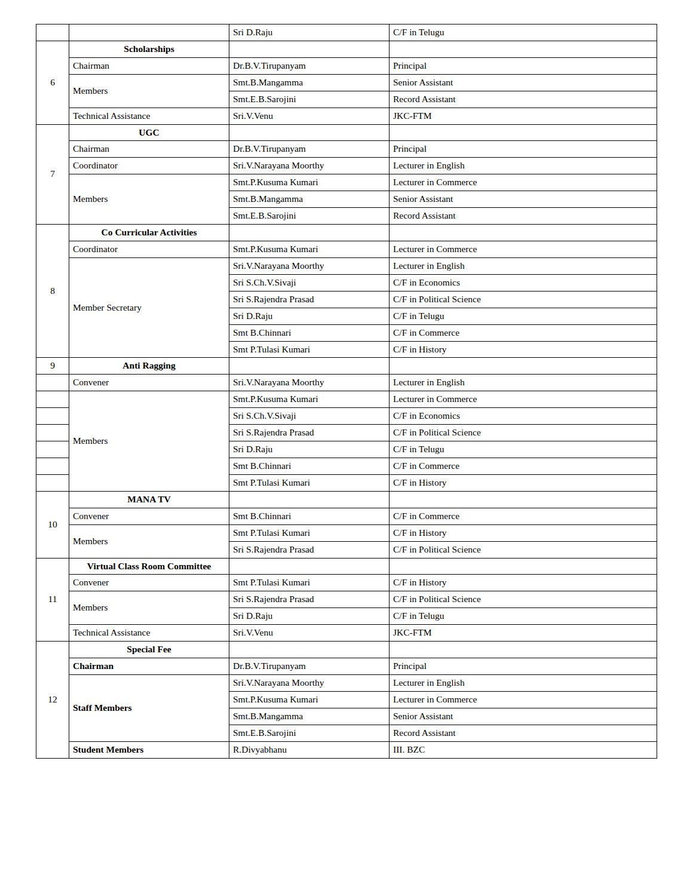| | | Sri D.Raju | C/F in Telugu |
| 6 | Scholarships | | |
| Chairman | Dr.B.V.Tirupanyam | Principal |
| Members | Smt.B.Mangamma | Senior Assistant |
| Smt.E.B.Sarojini | Record Assistant |
| Technical Assistance | Sri.V.Venu | JKC-FTM |
| 7 | UGC | | |
| Chairman | Dr.B.V.Tirupanyam | Principal |
| Coordinator | Sri.V.Narayana Moorthy | Lecturer in English |
| Members | Smt.P.Kusuma Kumari | Lecturer in Commerce |
| Smt.B.Mangamma | Senior Assistant |
| Smt.E.B.Sarojini | Record Assistant |
| 8 | Co Curricular Activities | | |
| Coordinator | Smt.P.Kusuma Kumari | Lecturer in Commerce |
| Member Secretary | Sri.V.Narayana Moorthy | Lecturer in English |
| Sri S.Ch.V.Sivaji | C/F in Economics |
| Sri S.Rajendra Prasad | C/F in Political Science |
| Sri D.Raju | C/F in Telugu |
| Smt B.Chinnari | C/F in Commerce |
| Smt P.Tulasi Kumari | C/F in History |
| 9 | Anti Ragging | | |
| | Convener | Sri.V.Narayana Moorthy | Lecturer in English |
| | Members | Smt.P.Kusuma Kumari | Lecturer in Commerce |
| | Sri S.Ch.V.Sivaji | C/F in Economics |
| | Sri S.Rajendra Prasad | C/F in Political Science |
| | Sri D.Raju | C/F in Telugu |
| | Smt B.Chinnari | C/F in Commerce |
| | Smt P.Tulasi Kumari | C/F in History |
| 10 | MANA TV | | |
| Convener | Smt B.Chinnari | C/F in Commerce |
| Members | Smt P.Tulasi Kumari | C/F in History |
| Sri S.Rajendra Prasad | C/F in Political Science |
| 11 | Virtual Class Room Committee | | |
| Convener | Smt P.Tulasi Kumari | C/F in History |
| Members | Sri S.Rajendra Prasad | C/F in Political Science |
| Sri D.Raju | C/F in Telugu |
| Technical Assistance | Sri.V.Venu | JKC-FTM |
| 12 | Special Fee | | |
| Chairman | Dr.B.V.Tirupanyam | Principal |
| Staff Members | Sri.V.Narayana Moorthy | Lecturer in English |
| Smt.P.Kusuma Kumari | Lecturer in Commerce |
| Smt.B.Mangamma | Senior Assistant |
| Smt.E.B.Sarojini | Record Assistant |
| Student Members | R.Divyabhanu | III. BZC |